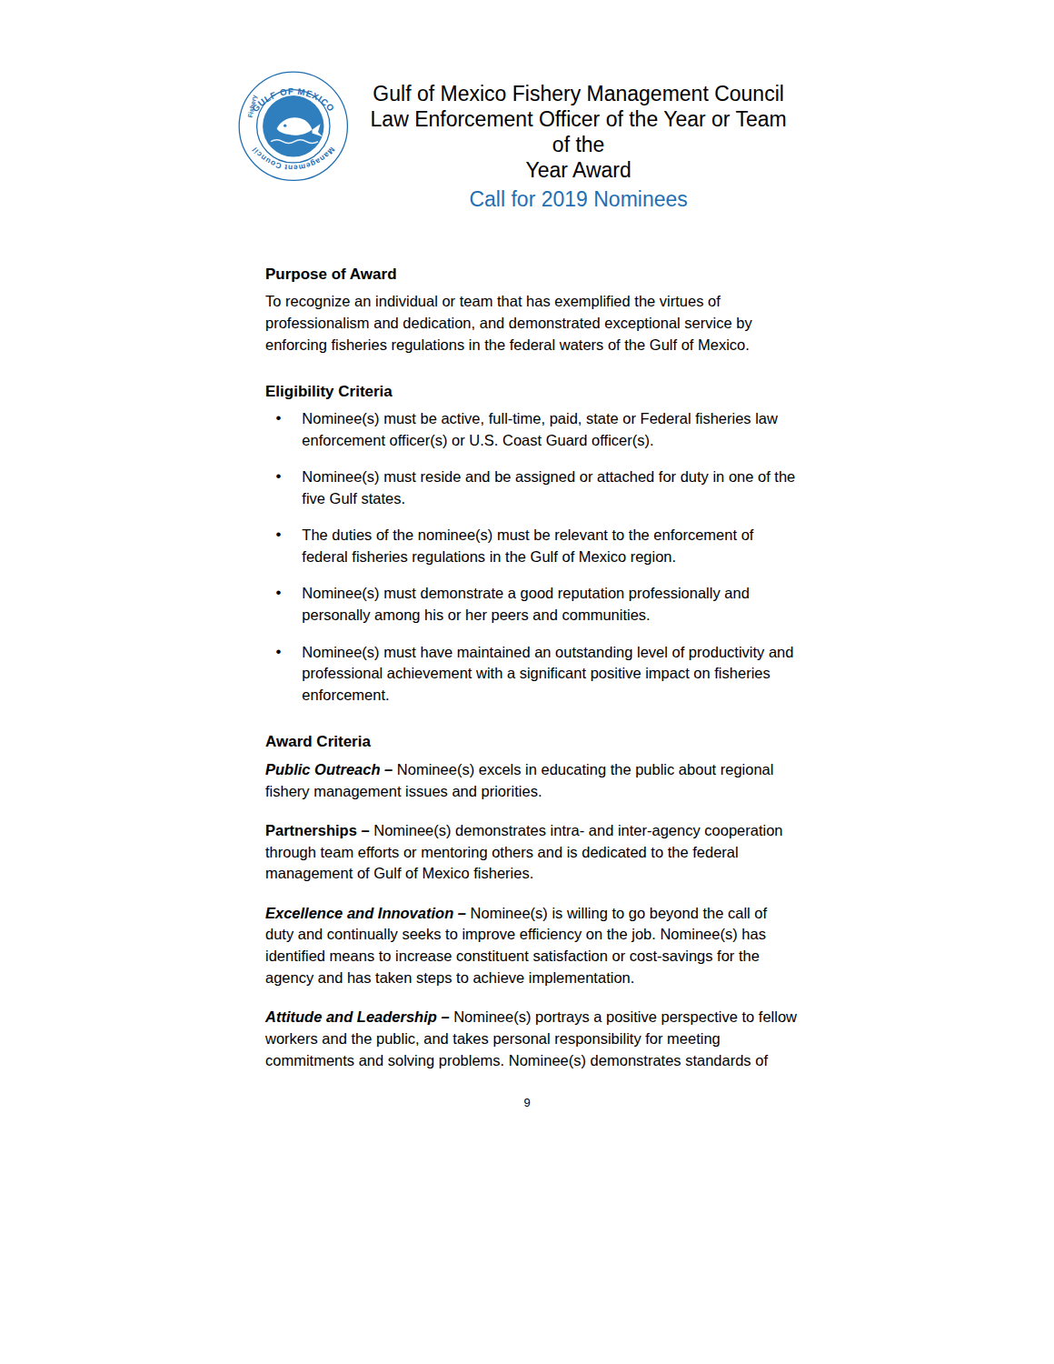GULF OF MEXICO Management Council Fishery
Gulf of Mexico Fishery Management Council
Law Enforcement Officer of the Year or Team of the
Year Award
Call for 2019 Nominees
Purpose of Award
To recognize an individual or team that has exemplified the virtues of professionalism and dedication, and demonstrated exceptional service by enforcing fisheries regulations in the federal waters of the Gulf of Mexico.
Eligibility Criteria
Nominee(s) must be active, full-time, paid, state or Federal fisheries law enforcement officer(s) or U.S. Coast Guard officer(s).
Nominee(s) must reside and be assigned or attached for duty in one of the five Gulf states.
The duties of the nominee(s) must be relevant to the enforcement of federal fisheries regulations in the Gulf of Mexico region.
Nominee(s) must demonstrate a good reputation professionally and personally among his or her peers and communities.
Nominee(s) must have maintained an outstanding level of productivity and professional achievement with a significant positive impact on fisheries enforcement.
Award Criteria
Public Outreach – Nominee(s) excels in educating the public about regional fishery management issues and priorities.
Partnerships – Nominee(s) demonstrates intra- and inter-agency cooperation through team efforts or mentoring others and is dedicated to the federal management of Gulf of Mexico fisheries.
Excellence and Innovation – Nominee(s) is willing to go beyond the call of duty and continually seeks to improve efficiency on the job. Nominee(s) has identified means to increase constituent satisfaction or cost-savings for the agency and has taken steps to achieve implementation.
Attitude and Leadership – Nominee(s) portrays a positive perspective to fellow workers and the public, and takes personal responsibility for meeting commitments and solving problems. Nominee(s) demonstrates standards of
9